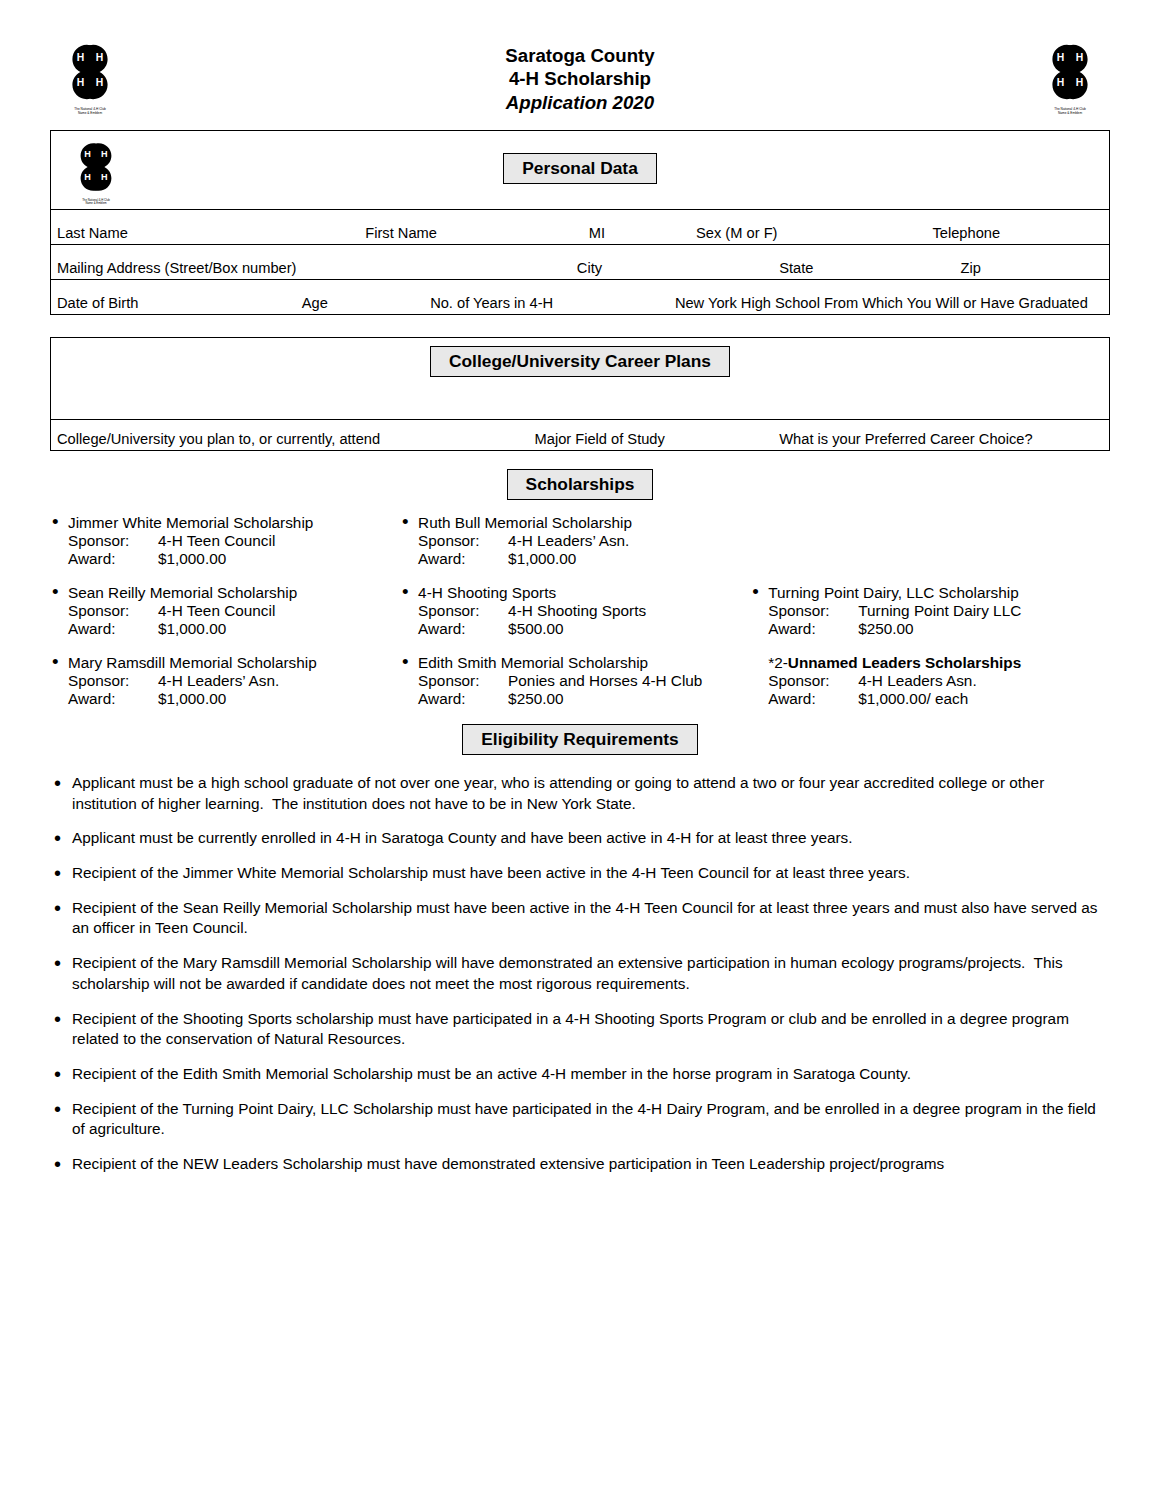H H H H The National 4-H Club Name & Emblem
Saratoga County
4-H Scholarship
Application 2020
H H H H The National 4-H Club Name & Emblem
H H H H The National 4-H Club Name & Emblem
Personal Data
Last Name
First Name
MI
Sex (M or F)
Telephone
Mailing Address (Street/Box number)
City
State
Zip
Date of Birth
Age
No. of Years in 4-H
New York High School From Which You Will or Have Graduated
College/University Career Plans
College/University you plan to, or currently, attend
Major Field of Study
What is your Preferred Career Choice?
Scholarships
Jimmer White Memorial Scholarship
Sponsor: 4-H Teen Council
Award:$1,000.00
Ruth Bull Memorial Scholarship
Sponsor: 4-H Leaders’ Asn.
Award:$1,000.00
Sean Reilly Memorial Scholarship
Sponsor: 4-H Teen Council
Award:$1,000.00
4-H Shooting Sports
Sponsor: 4-H Shooting Sports
Award:$500.00
Turning Point Dairy, LLC Scholarship
Sponsor: Turning Point Dairy LLC
Award:$250.00
Mary Ramsdill Memorial Scholarship
Sponsor: 4-H Leaders’ Asn.
Award:$1,000.00
Edith Smith Memorial Scholarship
Sponsor: Ponies and Horses 4-H Club
Award:$250.00
*2-Unnamed Leaders Scholarships
Sponsor: 4-H Leaders Asn.
Award:$1,000.00/ each
Eligibility Requirements
Applicant must be a high school graduate of not over one year, who is attending or going to attend a two or four year accredited college or other institution of higher learning. The institution does not have to be in New York State.
Applicant must be currently enrolled in 4-H in Saratoga County and have been active in 4-H for at least three years.
Recipient of the Jimmer White Memorial Scholarship must have been active in the 4-H Teen Council for at least three years.
Recipient of the Sean Reilly Memorial Scholarship must have been active in the 4-H Teen Council for at least three years and must also have served as an officer in Teen Council.
Recipient of the Mary Ramsdill Memorial Scholarship will have demonstrated an extensive participation in human ecology programs/projects. This scholarship will not be awarded if candidate does not meet the most rigorous requirements.
Recipient of the Shooting Sports scholarship must have participated in a 4-H Shooting Sports Program or club and be enrolled in a degree program related to the conservation of Natural Resources.
Recipient of the Edith Smith Memorial Scholarship must be an active 4-H member in the horse program in Saratoga County.
Recipient of the Turning Point Dairy, LLC Scholarship must have participated in the 4-H Dairy Program, and be enrolled in a degree program in the field of agriculture.
Recipient of the NEW Leaders Scholarship must have demonstrated extensive participation in Teen Leadership project/programs